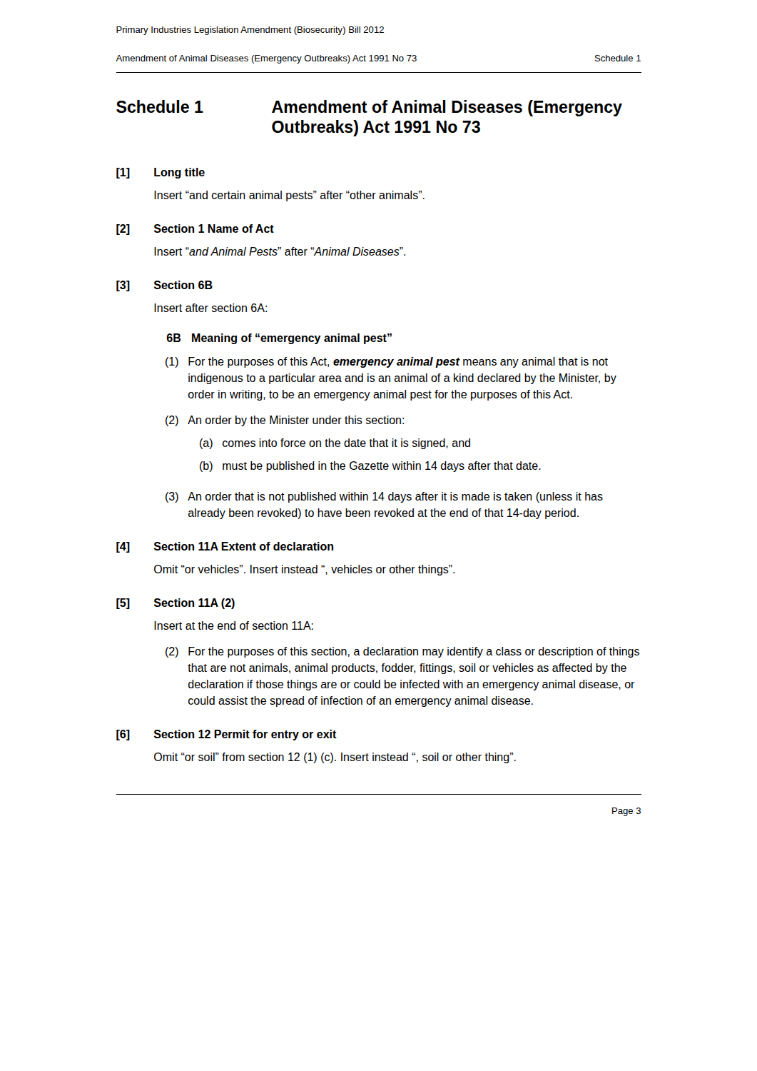Primary Industries Legislation Amendment (Biosecurity) Bill 2012
Amendment of Animal Diseases (Emergency Outbreaks) Act 1991 No 73 Schedule 1
Schedule 1 Amendment of Animal Diseases (Emergency Outbreaks) Act 1991 No 73
[1] Long title
Insert “and certain animal pests” after “other animals”.
[2] Section 1 Name of Act
Insert “and Animal Pests” after “Animal Diseases”.
[3] Section 6B
Insert after section 6A:
6B Meaning of “emergency animal pest”
(1) For the purposes of this Act, emergency animal pest means any animal that is not indigenous to a particular area and is an animal of a kind declared by the Minister, by order in writing, to be an emergency animal pest for the purposes of this Act.
(2) An order by the Minister under this section:
(a) comes into force on the date that it is signed, and
(b) must be published in the Gazette within 14 days after that date.
(3) An order that is not published within 14 days after it is made is taken (unless it has already been revoked) to have been revoked at the end of that 14-day period.
[4] Section 11A Extent of declaration
Omit “or vehicles”. Insert instead “, vehicles or other things”.
[5] Section 11A (2)
Insert at the end of section 11A:
(2) For the purposes of this section, a declaration may identify a class or description of things that are not animals, animal products, fodder, fittings, soil or vehicles as affected by the declaration if those things are or could be infected with an emergency animal disease, or could assist the spread of infection of an emergency animal disease.
[6] Section 12 Permit for entry or exit
Omit “or soil” from section 12 (1) (c). Insert instead “, soil or other thing”.
Page 3